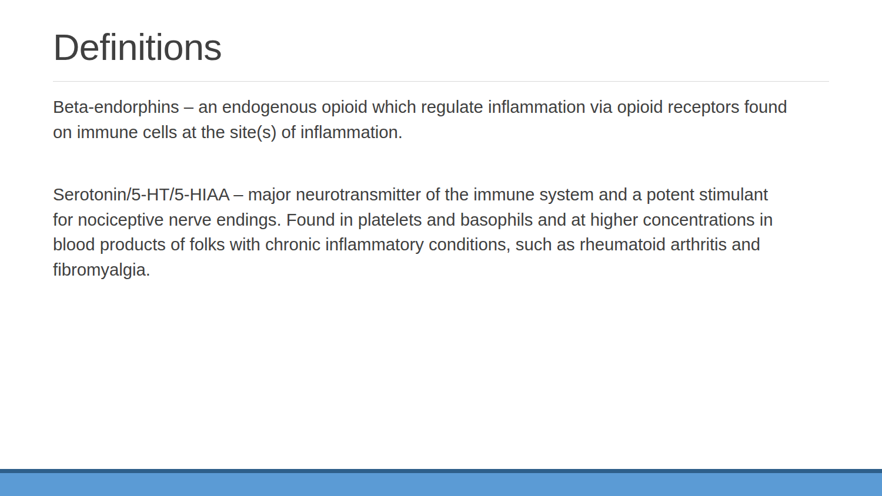Definitions
Beta-endorphins – an endogenous opioid which regulate inflammation via opioid receptors found on immune cells at the site(s) of inflammation.
Serotonin/5-HT/5-HIAA – major neurotransmitter of the immune system and a potent stimulant for nociceptive nerve endings. Found in platelets and basophils and at higher concentrations in blood products of folks with chronic inflammatory conditions, such as rheumatoid arthritis and fibromyalgia.